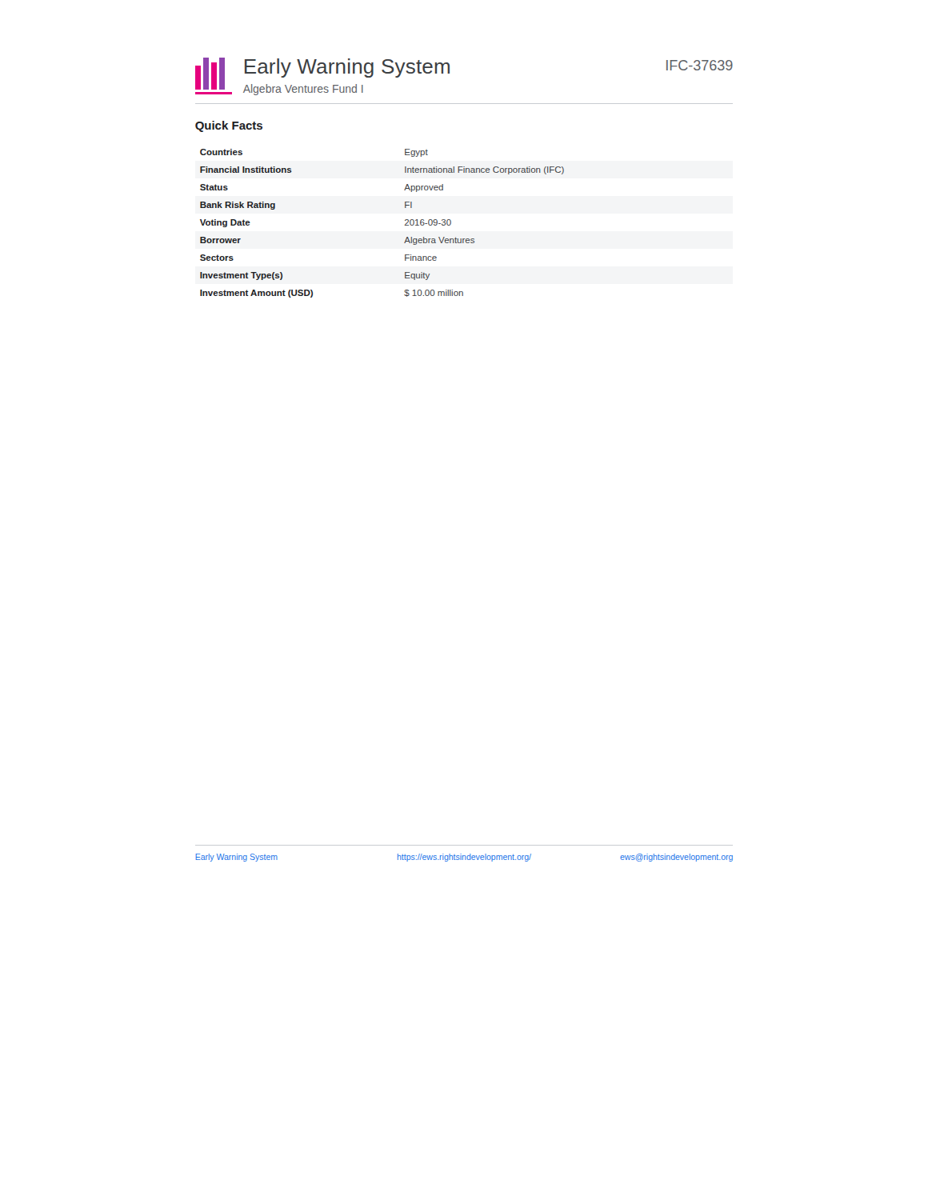Early Warning System
Algebra Ventures Fund I
IFC-37639
Quick Facts
| Countries | Egypt |
| Financial Institutions | International Finance Corporation (IFC) |
| Status | Approved |
| Bank Risk Rating | FI |
| Voting Date | 2016-09-30 |
| Borrower | Algebra Ventures |
| Sectors | Finance |
| Investment Type(s) | Equity |
| Investment Amount (USD) | $ 10.00 million |
Early Warning System
https://ews.rightsindevelopment.org/
ews@rightsindevelopment.org